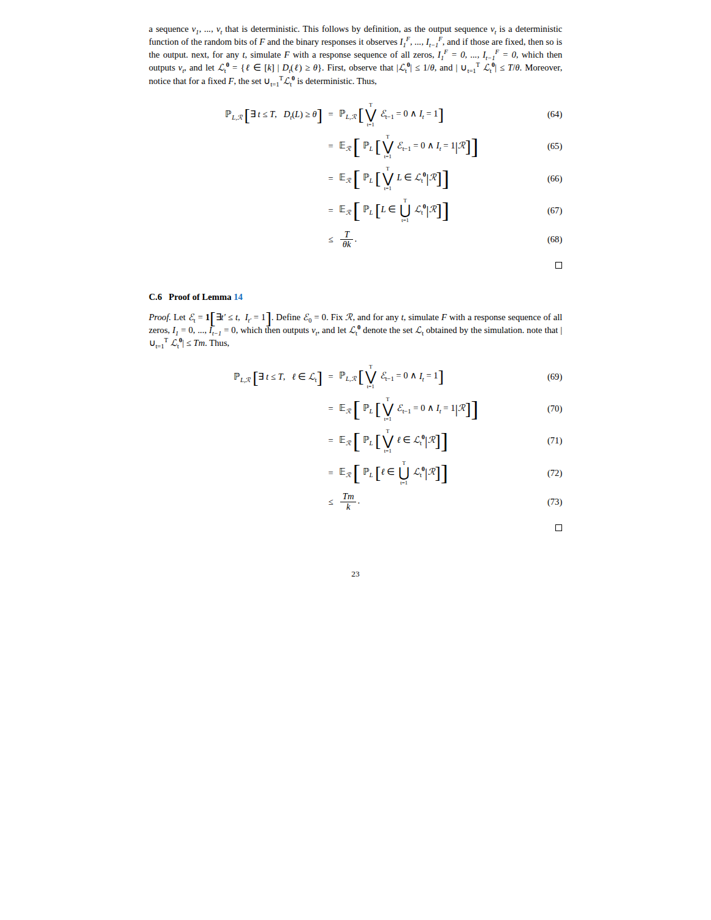a sequence v1, ..., vt that is deterministic. This follows by definition, as the output sequence vt is a deterministic function of the random bits of F and the binary responses it observes I1F, ..., It−1F, and if those are fixed, then so is the output. next, for any t, simulate F with a response sequence of all zeros, I1F = 0, ..., It−1F = 0, which then outputs vt, and let ℒt0 = {ℓ ∈ [k] | Dt(ℓ) ≥ θ}. First, observe that |ℒt0| ≤ 1/θ, and | ∪t=1T ℒt0| ≤ T/θ. Moreover, notice that for a fixed F, the set ∪t=1Tℒt0 is deterministic. Thus,
| ℙ L , ℛ [ ∃ t ≤ T , D t ( L ) ≥ θ ] | = | ℙ L , ℛ [ T ⋁ t=1 ℰ t−1 = 0 ∧ I t = 1 ] | (64) |
| | = | 𝔼 ℛ [ ℙ L [ T ⋁ t=1 ℰ t−1 = 0 ∧ I t = 1 / ℛ ] ] | (65) |
| | = | 𝔼 ℛ [ ℙ L [ T ⋁ t=1 L ∈ ℒ t 0 / ℛ ] ] | (66) |
| | = | 𝔼 ℛ [ ℙ L [ L ∈ T ⋃ t=1 ℒ t 0 / ℛ ] ] | (67) |
| | ≤ | T θk . | (68) |
C.6 Proof of Lemma 14
Proof. Let ℰt = 1[∃t′ ≤ t, It′ = 1]. Define ℰ0 = 0. Fix ℛ, and for any t, simulate F with a response sequence of all zeros, I1 = 0, ..., It−1 = 0, which then outputs vt, and let ℒt0 denote the set ℒt obtained by the simulation. note that | ∪t=1T ℒt0| ≤ Tm. Thus,
| ℙ L , ℛ [ ∃ t ≤ T , ℓ ∈ ℒ t ] | = | ℙ L , ℛ [ T ⋁ t=1 ℰ t−1 = 0 ∧ I t = 1 ] | (69) |
| | = | 𝔼 ℛ [ ℙ L [ T ⋁ t=1 ℰ t−1 = 0 ∧ I t = 1 / ℛ ] ] | (70) |
| | = | 𝔼 ℛ [ ℙ L [ T ⋁ t=1 ℓ ∈ ℒ t 0 / ℛ ] ] | (71) |
| | = | 𝔼 ℛ [ ℙ L [ ℓ ∈ T ⋃ t=1 ℒ t 0 / ℛ ] ] | (72) |
| | ≤ | Tm k . | (73) |
23